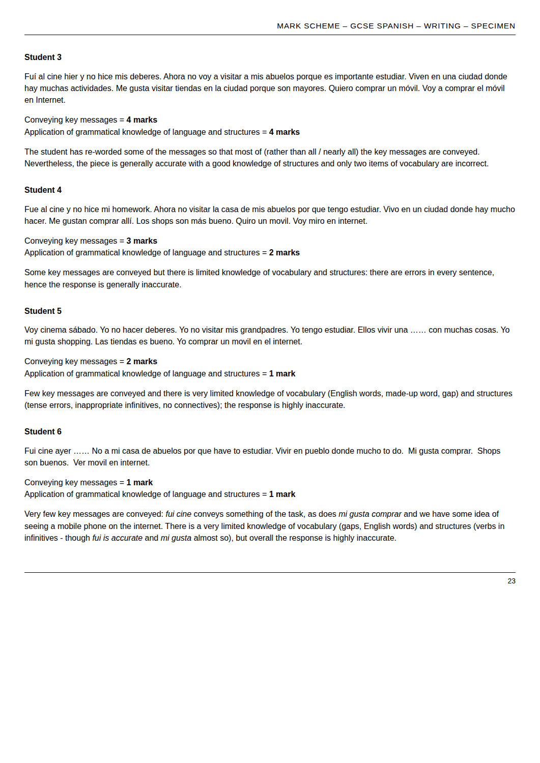MARK SCHEME – GCSE SPANISH – WRITING – SPECIMEN
Student 3
Fuí al cine hier y no hice mis deberes. Ahora no voy a visitar a mis abuelos porque es importante estudiar. Viven en una ciudad donde hay muchas actividades. Me gusta visitar tiendas en la ciudad porque son mayores. Quiero comprar un móvil. Voy a comprar el móvil en Internet.
Conveying key messages = 4 marks
Application of grammatical knowledge of language and structures = 4 marks
The student has re-worded some of the messages so that most of (rather than all / nearly all) the key messages are conveyed. Nevertheless, the piece is generally accurate with a good knowledge of structures and only two items of vocabulary are incorrect.
Student 4
Fue al cine y no hice mi homework. Ahora no visitar la casa de mis abuelos por que tengo estudiar. Vivo en un ciudad donde hay mucho hacer. Me gustan comprar allí. Los shops son más bueno. Quiro un movil. Voy miro en internet.
Conveying key messages = 3 marks
Application of grammatical knowledge of language and structures = 2 marks
Some key messages are conveyed but there is limited knowledge of vocabulary and structures: there are errors in every sentence, hence the response is generally inaccurate.
Student 5
Voy cinema sábado. Yo no hacer deberes. Yo no visitar mis grandpadres. Yo tengo estudiar. Ellos vivir una …… con muchas cosas. Yo mi gusta shopping. Las tiendas es bueno. Yo comprar un movil en el internet.
Conveying key messages = 2 marks
Application of grammatical knowledge of language and structures = 1 mark
Few key messages are conveyed and there is very limited knowledge of vocabulary (English words, made-up word, gap) and structures (tense errors, inappropriate infinitives, no connectives); the response is highly inaccurate.
Student 6
Fui cine ayer …… No a mi casa de abuelos por que have to estudiar. Vivir en pueblo donde mucho to do. Mi gusta comprar. Shops son buenos. Ver movil en internet.
Conveying key messages = 1 mark
Application of grammatical knowledge of language and structures = 1 mark
Very few key messages are conveyed: fui cine conveys something of the task, as does mi gusta comprar and we have some idea of seeing a mobile phone on the internet. There is a very limited knowledge of vocabulary (gaps, English words) and structures (verbs in infinitives - though fui is accurate and mi gusta almost so), but overall the response is highly inaccurate.
23